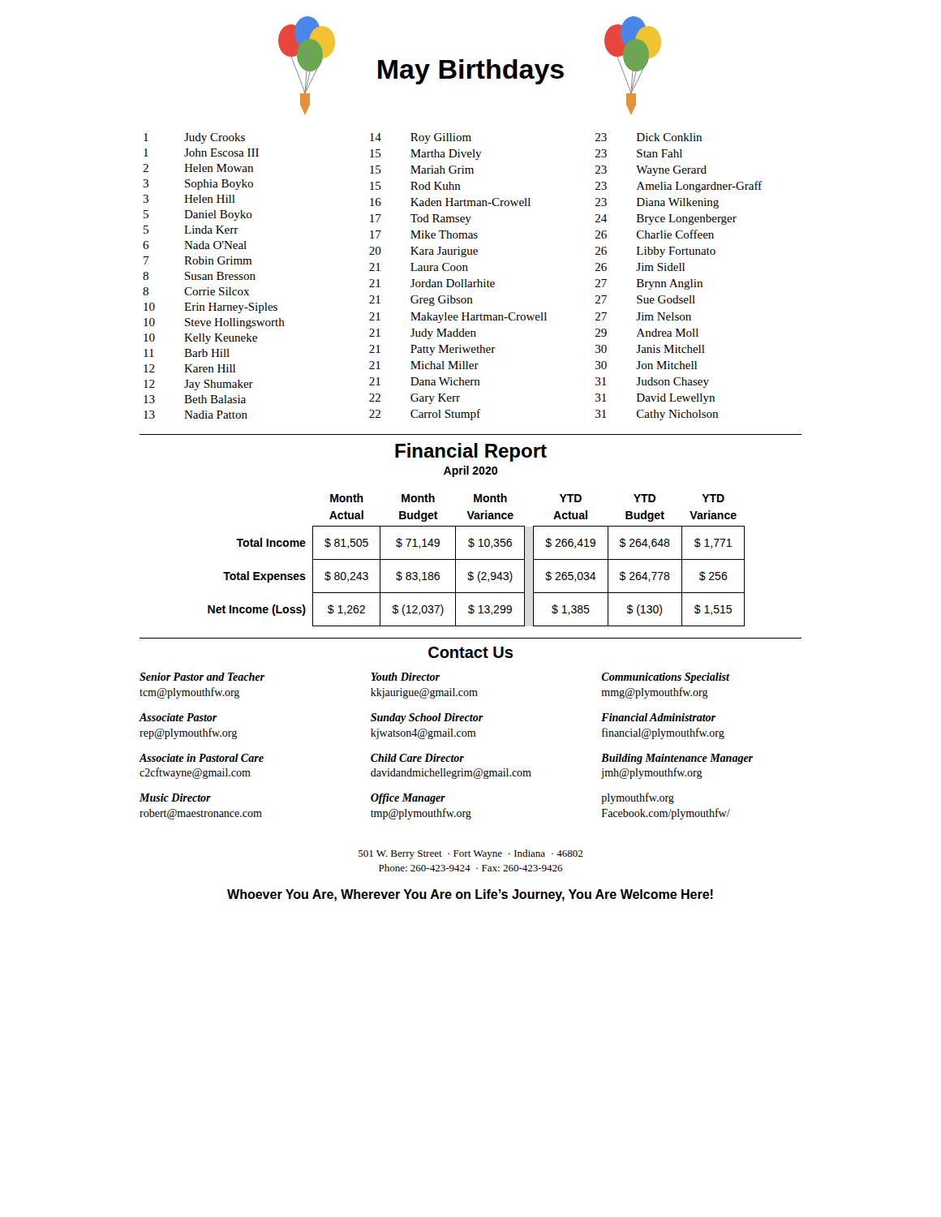May Birthdays
| 1 | Judy Crooks |
| 1 | John Escosa III |
| 2 | Helen Mowan |
| 3 | Sophia Boyko |
| 3 | Helen Hill |
| 5 | Daniel Boyko |
| 5 | Linda Kerr |
| 6 | Nada O'Neal |
| 7 | Robin Grimm |
| 8 | Susan Bresson |
| 8 | Corrie Silcox |
| 10 | Erin Harney-Siples |
| 10 | Steve Hollingsworth |
| 10 | Kelly Keuneke |
| 11 | Barb Hill |
| 12 | Karen Hill |
| 12 | Jay Shumaker |
| 13 | Beth Balasia |
| 13 | Nadia Patton |
| 14 | Roy Gilliom |
| 15 | Martha Dively |
| 15 | Mariah Grim |
| 15 | Rod Kuhn |
| 16 | Kaden Hartman-Crowell |
| 17 | Tod Ramsey |
| 17 | Mike Thomas |
| 20 | Kara Jaurigue |
| 21 | Laura Coon |
| 21 | Jordan Dollarhite |
| 21 | Greg Gibson |
| 21 | Makaylee Hartman-Crowell |
| 21 | Judy Madden |
| 21 | Patty Meriwether |
| 21 | Michal Miller |
| 21 | Dana Wichern |
| 22 | Gary Kerr |
| 22 | Carrol Stumpf |
| 23 | Dick Conklin |
| 23 | Stan Fahl |
| 23 | Wayne Gerard |
| 23 | Amelia Longardner-Graff |
| 23 | Diana Wilkening |
| 24 | Bryce Longenberger |
| 26 | Charlie Coffeen |
| 26 | Libby Fortunato |
| 26 | Jim Sidell |
| 27 | Brynn Anglin |
| 27 | Sue Godsell |
| 27 | Jim Nelson |
| 29 | Andrea Moll |
| 30 | Janis Mitchell |
| 30 | Jon Mitchell |
| 31 | Judson Chasey |
| 31 | David Lewellyn |
| 31 | Cathy Nicholson |
Financial Report
April 2020
| | Month Actual | Month Budget | Month Variance | | YTD Actual | YTD Budget | YTD Variance |
| --- | --- | --- | --- | --- | --- | --- | --- |
| Total Income | $ 81,505 | $ 71,149 | $ 10,356 | | $ 266,419 | $ 264,648 | $ 1,771 |
| Total Expenses | $ 80,243 | $ 83,186 | $ (2,943) | | $ 265,034 | $ 264,778 | $ 256 |
| Net Income (Loss) | $ 1,262 | $ (12,037) | $ 13,299 | | $ 1,385 | $ (130) | $ 1,515 |
Contact Us
Senior Pastor and Teacher
tcm@plymouthfw.org
Associate Pastor
rep@plymouthfw.org
Associate in Pastoral Care
c2cftwayne@gmail.com
Music Director
robert@maestronance.com
Youth Director
kkjaurigue@gmail.com
Sunday School Director
kjwatson4@gmail.com
Child Care Director
davidandmichellegrim@gmail.com
Office Manager
tmp@plymouthfw.org
Communications Specialist
mmg@plymouthfw.org
Financial Administrator
financial@plymouthfw.org
Building Maintenance Manager
jmh@plymouthfw.org
plymouthfw.org
Facebook.com/plymouthfw/
501 W. Berry Street · Fort Wayne · Indiana · 46802
Phone: 260-423-9424 · Fax: 260-423-9426
Whoever You Are, Wherever You Are on Life’s Journey, You Are Welcome Here!